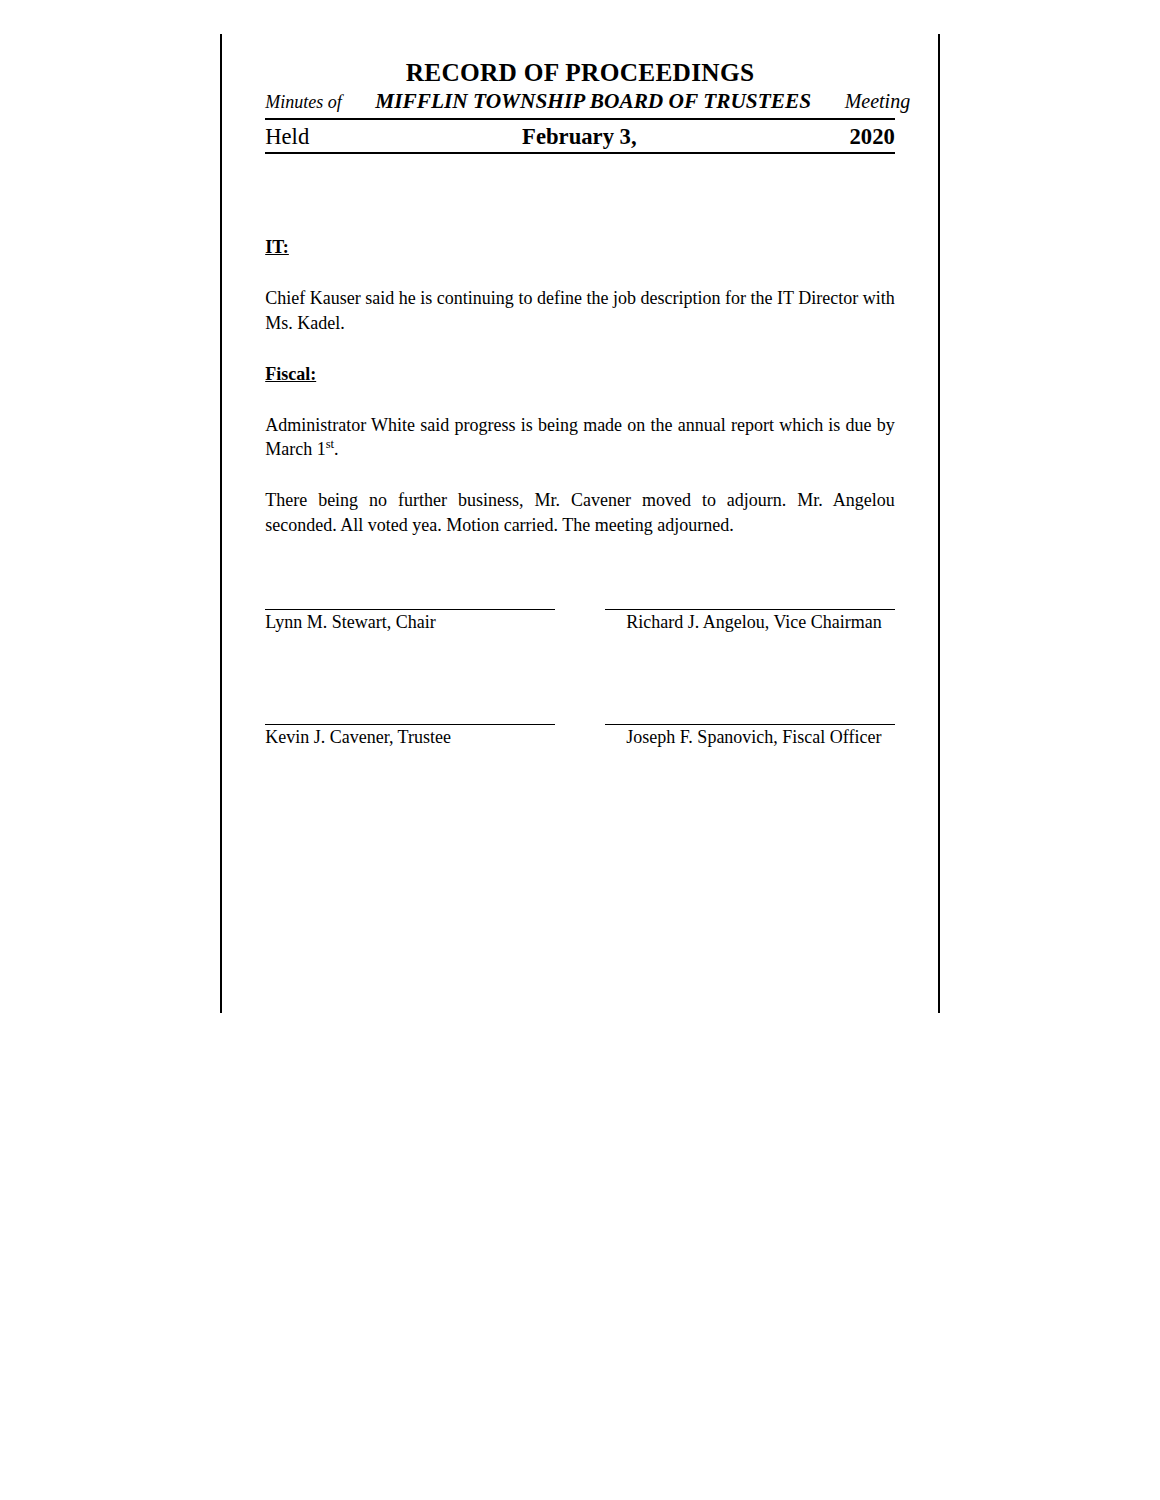RECORD OF PROCEEDINGS
Minutes of MIFFLIN TOWNSHIP BOARD OF TRUSTEES Meeting
Held February 3, 2020
IT:
Chief Kauser said he is continuing to define the job description for the IT Director with Ms. Kadel.
Fiscal:
Administrator White said progress is being made on the annual report which is due by March 1st.
There being no further business, Mr. Cavener moved to adjourn. Mr. Angelou seconded. All voted yea. Motion carried. The meeting adjourned.
Lynn M. Stewart, Chair
Richard J. Angelou, Vice Chairman
Kevin J. Cavener, Trustee
Joseph F. Spanovich, Fiscal Officer